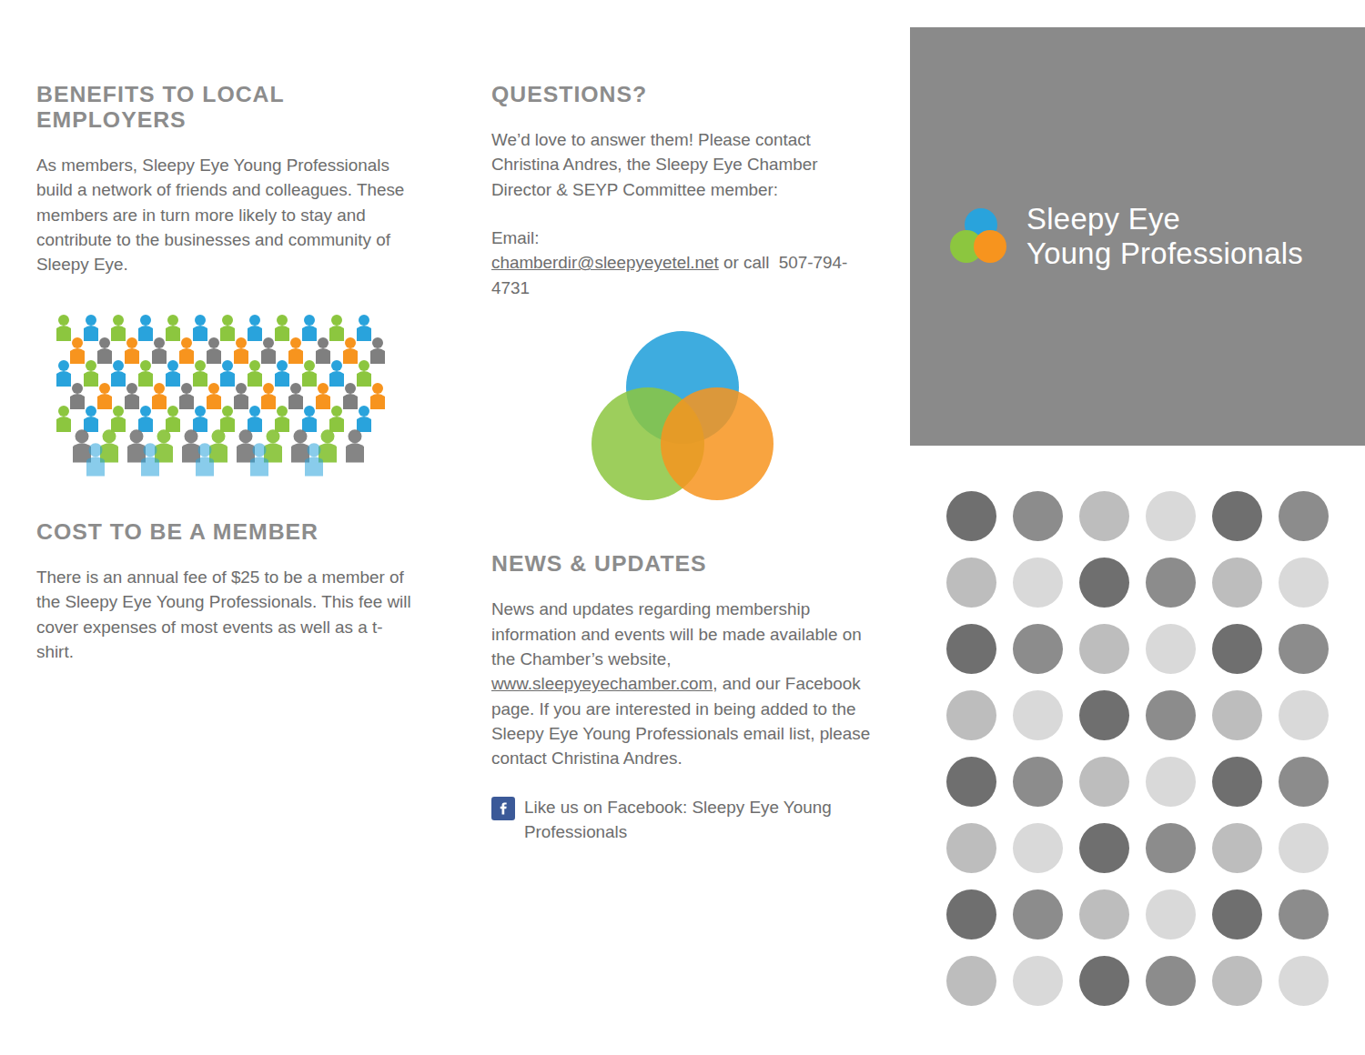Benefits to Local Employers
As members, Sleepy Eye Young Professionals build a network of friends and colleagues. These members are in turn more likely to stay and contribute to the businesses and community of Sleepy Eye.
Cost to be a Member
There is an annual fee of $25 to be a member of the Sleepy Eye Young Professionals. This fee will cover expenses of most events as well as a t-shirt.
Questions?
We’d love to answer them! Please contact Christina Andres, the Sleepy Eye Chamber Director & SEYP Committee member:
Email:
chamberdir@sleepyeyetel.net or call 507-794-4731
News & Updates
News and updates regarding membership information and events will be made available on the Chamber’s website, www.sleepyeyechamber.com, and our Facebook page. If you are interested in being added to the Sleepy Eye Young Professionals email list, please contact Christina Andres.
Like us on Facebook: Sleepy Eye Young Professionals
Sleepy Eye
Young Professionals